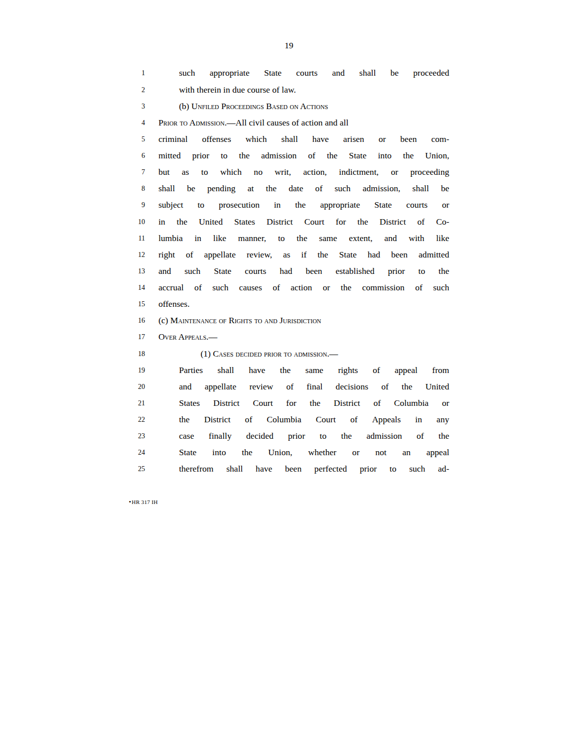19
such appropriate State courts and shall be proceeded
with therein in due course of law.
(b) Unfiled Proceedings Based on Actions
Prior to Admission.—All civil causes of action and all
criminal offenses which shall have arisen or been com-
mitted prior to the admission of the State into the Union,
but as to which no writ, action, indictment, or proceeding
shall be pending at the date of such admission, shall be
subject to prosecution in the appropriate State courts or
in the United States District Court for the District of Co-
lumbia in like manner, to the same extent, and with like
right of appellate review, as if the State had been admitted
and such State courts had been established prior to the
accrual of such causes of action or the commission of such
offenses.
(c) Maintenance of Rights to and Jurisdiction
Over Appeals.—
(1) Cases decided prior to admission.—
Parties shall have the same rights of appeal from
and appellate review of final decisions of the United
States District Court for the District of Columbia or
the District of Columbia Court of Appeals in any
case finally decided prior to the admission of the
State into the Union, whether or not an appeal
therefrom shall have been perfected prior to such ad-
•HR 317 IH